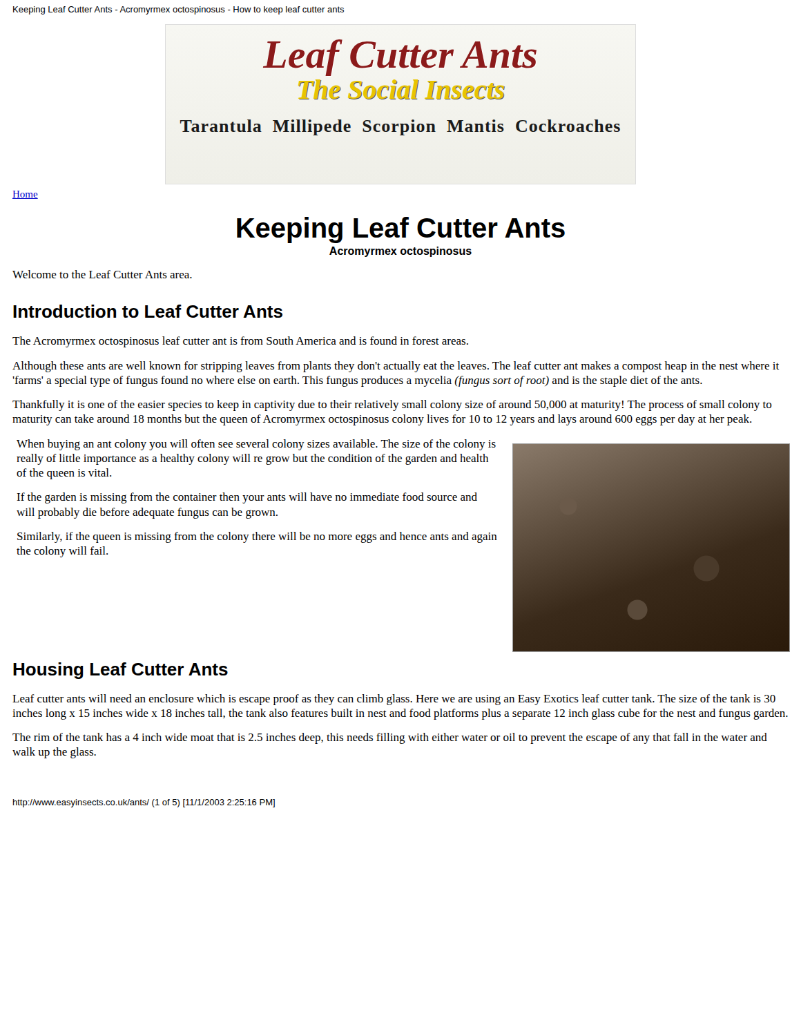Keeping Leaf Cutter Ants - Acromyrmex octospinosus - How to keep leaf cutter ants
Leaf Cutter Ants
The Social Insects
Tarantula Millipede Scorpion Mantis Cockroaches
Home
Keeping Leaf Cutter Ants
Acromyrmex octospinosus
Welcome to the Leaf Cutter Ants area.
Introduction to Leaf Cutter Ants
The Acromyrmex octospinosus leaf cutter ant is from South America and is found in forest areas.
Although these ants are well known for stripping leaves from plants they don't actually eat the leaves. The leaf cutter ant makes a compost heap in the nest where it 'farms' a special type of fungus found no where else on earth. This fungus produces a mycelia (fungus sort of root) and is the staple diet of the ants.
Thankfully it is one of the easier species to keep in captivity due to their relatively small colony size of around 50,000 at maturity! The process of small colony to maturity can take around 18 months but the queen of Acromyrmex octospinosus colony lives for 10 to 12 years and lays around 600 eggs per day at her peak.
When buying an ant colony you will often see several colony sizes available. The size of the colony is really of little importance as a healthy colony will re grow but the condition of the garden and health of the queen is vital.
If the garden is missing from the container then your ants will have no immediate food source and will probably die before adequate fungus can be grown.
Similarly, if the queen is missing from the colony there will be no more eggs and hence ants and again the colony will fail.
Housing Leaf Cutter Ants
Leaf cutter ants will need an enclosure which is escape proof as they can climb glass. Here we are using an Easy Exotics leaf cutter tank. The size of the tank is 30 inches long x 15 inches wide x 18 inches tall, the tank also features built in nest and food platforms plus a separate 12 inch glass cube for the nest and fungus garden.
The rim of the tank has a 4 inch wide moat that is 2.5 inches deep, this needs filling with either water or oil to prevent the escape of any that fall in the water and walk up the glass.
http://www.easyinsects.co.uk/ants/ (1 of 5) [11/1/2003 2:25:16 PM]